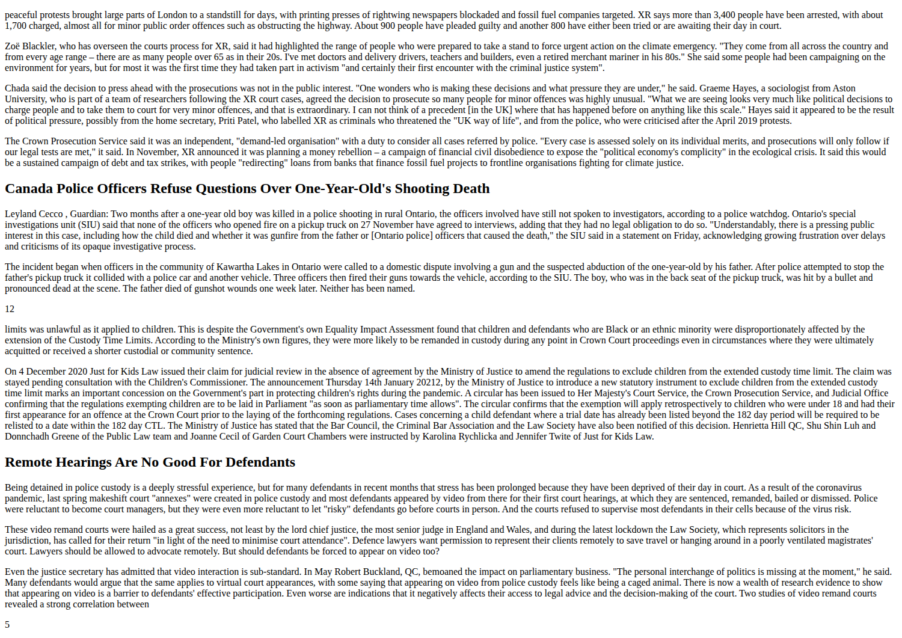peaceful protests brought large parts of London to a standstill for days, with printing presses of rightwing newspapers blockaded and fossil fuel companies targeted. XR says more than 3,400 people have been arrested, with about 1,700 charged, almost all for minor public order offences such as obstructing the highway. About 900 people have pleaded guilty and another 800 have either been tried or are awaiting their day in court.
Zoë Blackler, who has overseen the courts process for XR, said it had highlighted the range of people who were prepared to take a stand to force urgent action on the climate emergency. "They come from all across the country and from every age range – there are as many people over 65 as in their 20s. I've met doctors and delivery drivers, teachers and builders, even a retired merchant mariner in his 80s." She said some people had been campaigning on the environment for years, but for most it was the first time they had taken part in activism "and certainly their first encounter with the criminal justice system".
Chada said the decision to press ahead with the prosecutions was not in the public interest. "One wonders who is making these decisions and what pressure they are under," he said. Graeme Hayes, a sociologist from Aston University, who is part of a team of researchers following the XR court cases, agreed the decision to prosecute so many people for minor offences was highly unusual. "What we are seeing looks very much like political decisions to charge people and to take them to court for very minor offences, and that is extraordinary. I can not think of a precedent [in the UK] where that has happened before on anything like this scale." Hayes said it appeared to be the result of political pressure, possibly from the home secretary, Priti Patel, who labelled XR as criminals who threatened the "UK way of life", and from the police, who were criticised after the April 2019 protests.
The Crown Prosecution Service said it was an independent, "demand-led organisation" with a duty to consider all cases referred by police. "Every case is assessed solely on its individual merits, and prosecutions will only follow if our legal tests are met," it said. In November, XR announced it was planning a money rebellion – a campaign of financial civil disobedience to expose the "political economy's complicity" in the ecological crisis. It said this would be a sustained campaign of debt and tax strikes, with people "redirecting" loans from banks that finance fossil fuel projects to frontline organisations fighting for climate justice.
Canada Police Officers Refuse Questions Over One-Year-Old's Shooting Death
Leyland Cecco , Guardian: Two months after a one-year old boy was killed in a police shooting in rural Ontario, the officers involved have still not spoken to investigators, according to a police watchdog. Ontario's special investigations unit (SIU) said that none of the officers who opened fire on a pickup truck on 27 November have agreed to interviews, adding that they had no legal obligation to do so. "Understandably, there is a pressing public interest in this case, including how the child died and whether it was gunfire from the father or [Ontario police] officers that caused the death," the SIU said in a statement on Friday, acknowledging growing frustration over delays and criticisms of its opaque investigative process.
The incident began when officers in the community of Kawartha Lakes in Ontario were called to a domestic dispute involving a gun and the suspected abduction of the one-year-old by his father. After police attempted to stop the father's pickup truck it collided with a police car and another vehicle. Three officers then fired their guns towards the vehicle, according to the SIU. The boy, who was in the back seat of the pickup truck, was hit by a bullet and pronounced dead at the scene. The father died of gunshot wounds one week later. Neither has been named.
12
limits was unlawful as it applied to children. This is despite the Government's own Equality Impact Assessment found that children and defendants who are Black or an ethnic minority were disproportionately affected by the extension of the Custody Time Limits. According to the Ministry's own figures, they were more likely to be remanded in custody during any point in Crown Court proceedings even in circumstances where they were ultimately acquitted or received a shorter custodial or community sentence.
On 4 December 2020 Just for Kids Law issued their claim for judicial review in the absence of agreement by the Ministry of Justice to amend the regulations to exclude children from the extended custody time limit. The claim was stayed pending consultation with the Children's Commissioner. The announcement Thursday 14th January 20212, by the Ministry of Justice to introduce a new statutory instrument to exclude children from the extended custody time limit marks an important concession on the Government's part in protecting children's rights during the pandemic. A circular has been issued to Her Majesty's Court Service, the Crown Prosecution Service, and Judicial Office confirming that the regulations exempting children are to be laid in Parliament "as soon as parliamentary time allows". The circular confirms that the exemption will apply retrospectively to children who were under 18 and had their first appearance for an offence at the Crown Court prior to the laying of the forthcoming regulations. Cases concerning a child defendant where a trial date has already been listed beyond the 182 day period will be required to be relisted to a date within the 182 day CTL. The Ministry of Justice has stated that the Bar Council, the Criminal Bar Association and the Law Society have also been notified of this decision. Henrietta Hill QC, Shu Shin Luh and Donnchadh Greene of the Public Law team and Joanne Cecil of Garden Court Chambers were instructed by Karolina Rychlicka and Jennifer Twite of Just for Kids Law.
Remote Hearings Are No Good For Defendants
Being detained in police custody is a deeply stressful experience, but for many defendants in recent months that stress has been prolonged because they have been deprived of their day in court. As a result of the coronavirus pandemic, last spring makeshift court "annexes" were created in police custody and most defendants appeared by video from there for their first court hearings, at which they are sentenced, remanded, bailed or dismissed. Police were reluctant to become court managers, but they were even more reluctant to let "risky" defendants go before courts in person. And the courts refused to supervise most defendants in their cells because of the virus risk.
These video remand courts were hailed as a great success, not least by the lord chief justice, the most senior judge in England and Wales, and during the latest lockdown the Law Society, which represents solicitors in the jurisdiction, has called for their return "in light of the need to minimise court attendance". Defence lawyers want permission to represent their clients remotely to save travel or hanging around in a poorly ventilated magistrates' court. Lawyers should be allowed to advocate remotely. But should defendants be forced to appear on video too?
Even the justice secretary has admitted that video interaction is sub-standard. In May Robert Buckland, QC, bemoaned the impact on parliamentary business. "The personal interchange of politics is missing at the moment," he said. Many defendants would argue that the same applies to virtual court appearances, with some saying that appearing on video from police custody feels like being a caged animal. There is now a wealth of research evidence to show that appearing on video is a barrier to defendants' effective participation. Even worse are indications that it negatively affects their access to legal advice and the decision-making of the court. Two studies of video remand courts revealed a strong correlation between
5